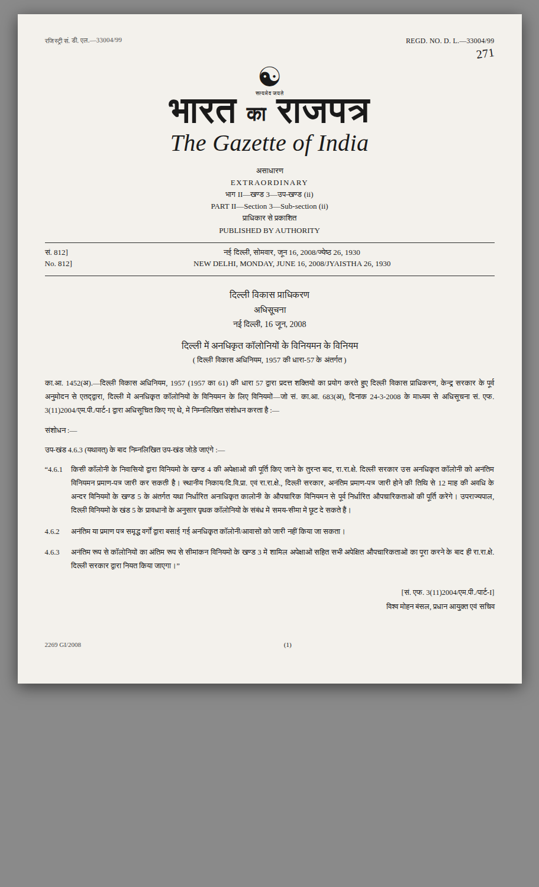रजिस्ट्री सं. डी. एल.—33004/99
REGD. NO. D. L.—33004/99
271
☯
सत्यमेव जयते
भारत का राजपत्र
The Gazette of India
असाधारण
EXTRAORDINARY
भाग II—खण्ड 3—उप-खण्ड (ii)
PART II—Section 3—Sub-section (ii)
प्राधिकार से प्रकाशित
PUBLISHED BY AUTHORITY
सं. 812]
No. 812]
नई दिल्ली, सोमवार, जून 16, 2008/ज्येष्ठ 26, 1930
NEW DELHI, MONDAY, JUNE 16, 2008/JYAISTHA 26, 1930
दिल्ली विकास प्राधिकरण
अधिसूचना
नई दिल्ली, 16 जून, 2008
दिल्ली में अनधिकृत कॉलोनियों के विनियमन के विनियम
( दिल्ली विकास अधिनियम, 1957 की धारा-57 के अंतर्गत )
का.आ. 1452(अ).—दिल्ली विकास अधिनियम, 1957 (1957 का 61) की धारा 57 द्वारा प्रदत्त शक्तियों का प्रयोग करते हुए दिल्ली विकास प्राधिकरण, केन्द्र सरकार के पूर्व अनुमोदन से एतद्द्वारा, दिल्ली में अनधिकृत कॉलोनियों के विनियमन के लिए विनियमों—जो सं. का.आ. 683(अ), दिनांक 24-3-2008 के माध्यम से अधिसूचना सं. एफ. 3(11)2004/एम.पी./पार्ट-I द्वारा अधिसूचित किए गए थे, में निम्नलिखित संशोधन करता है :—
संशोधन :—
उप-खंड 4.6.3 (यथावत्) के बाद निम्नलिखित उप-खंड जोड़े जाएंगे :—
“4.6.1 किसी कॉलोनी के निवासियों द्वारा विनियमों के खण्ड 4 की अपेक्षाओं की पूर्ति किए जाने के तुरन्त बाद, रा.रा.क्षे. दिल्ली सरकार उस अनधिकृत कॉलोनी को अनंतिम विनियमन प्रमाण-पत्र जारी कर सकती है। स्थानीय निकाय/दि.वि.प्रा. एवं रा.रा.क्षे., दिल्ली सरकार, अनंतिम प्रमाण-पत्र जारी होने की तिथि से 12 माह की अवधि के अन्दर विनियमों के खण्ड 5 के अंतर्गत यथा निर्धारित अनाधिकृत कालोनी के औपचारिक विनियमन से पूर्व निर्धारित औपचारिकताओं की पूर्ति करेंगे। उपराज्यपाल, दिल्ली विनियमों के खंड 5 के प्रावधानों के अनुसार पृथक कॉलोनियों के संबंध में समय-सीमा में छूट दे सकते हैं।
4.6.2 अनंतिम या प्रमाण पत्र समृद्ध वर्गों द्वारा बसाई गई अनधिकृत कॉलोनी/आवासों को जारी नहीं किया जा सकता।
4.6.3 अनंतिम रूप से कॉलोनियों का अंतिम रूप से सीमांकन विनियमों के खण्ड 3 में शामिल अपेक्षाओं सहित सभी अपेक्षित औपचारिकताओं का पूरा करने के बाद ही रा.रा.क्षे. दिल्ली सरकार द्वारा नियत किया जाएगा।”
[सं. एफ. 3(11)2004/एम.पी./पार्ट-I]
विश्व मोहन बंसल, प्रधान आयुक्त एवं सचिव
2269 GI/2008
(1)